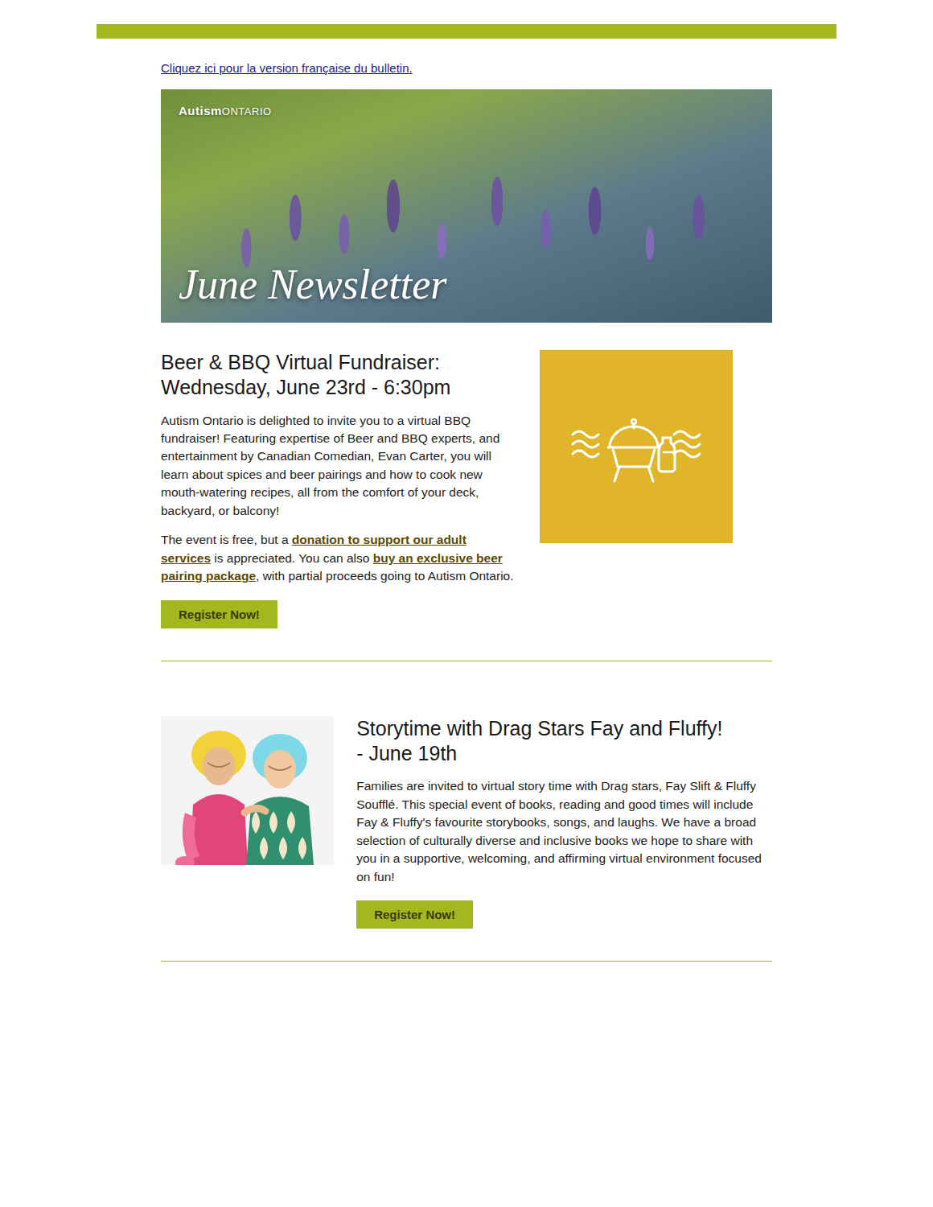Cliquez ici pour la version française du bulletin.
AutismONTARIO
June Newsletter
Beer & BBQ Virtual Fundraiser:
Wednesday, June 23rd - 6:30pm
Autism Ontario is delighted to invite you to a virtual BBQ fundraiser! Featuring expertise of Beer and BBQ experts, and entertainment by Canadian Comedian, Evan Carter, you will learn about spices and beer pairings and how to cook new mouth-watering recipes, all from the comfort of your deck, backyard, or balcony!
The event is free, but a donation to support our adult services is appreciated. You can also buy an exclusive beer pairing package, with partial proceeds going to Autism Ontario.
Register Now!
Storytime with Drag Stars Fay and Fluffy!
- June 19th
Families are invited to virtual story time with Drag stars, Fay Slift & Fluffy Soufflé. This special event of books, reading and good times will include Fay & Fluffy's favourite storybooks, songs, and laughs. We have a broad selection of culturally diverse and inclusive books we hope to share with you in a supportive, welcoming, and affirming virtual environment focused on fun!
Register Now!